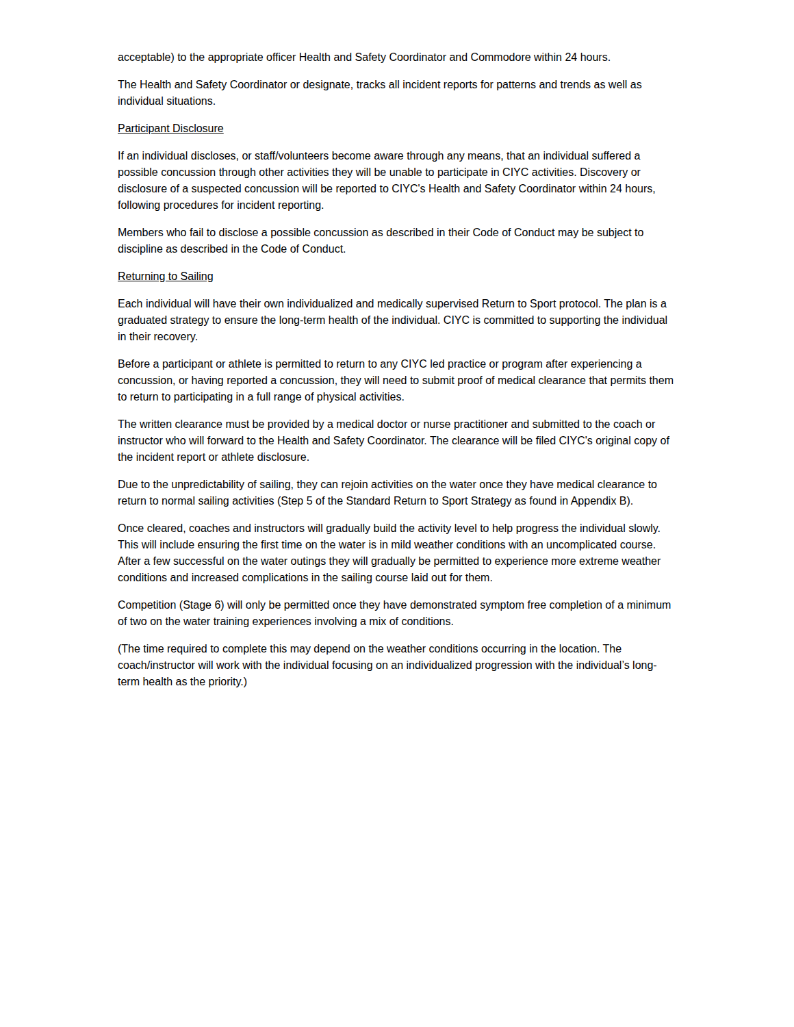acceptable) to the appropriate officer Health and Safety Coordinator and Commodore within 24 hours.
The Health and Safety Coordinator or designate, tracks all incident reports for patterns and trends as well as individual situations.
Participant Disclosure
If an individual discloses, or staff/volunteers become aware through any means, that an individual suffered a possible concussion through other activities they will be unable to participate in CIYC activities. Discovery or disclosure of a suspected concussion will be reported to CIYC's Health and Safety Coordinator within 24 hours, following procedures for incident reporting.
Members who fail to disclose a possible concussion as described in their Code of Conduct may be subject to discipline as described in the Code of Conduct.
Returning to Sailing
Each individual will have their own individualized and medically supervised Return to Sport protocol. The plan is a graduated strategy to ensure the long-term health of the individual. CIYC is committed to supporting the individual in their recovery.
Before a participant or athlete is permitted to return to any CIYC led practice or program after experiencing a concussion, or having reported a concussion, they will need to submit proof of medical clearance that permits them to return to participating in a full range of physical activities.
The written clearance must be provided by a medical doctor or nurse practitioner and submitted to the coach or instructor who will forward to the Health and Safety Coordinator. The clearance will be filed CIYC's original copy of the incident report or athlete disclosure.
Due to the unpredictability of sailing, they can rejoin activities on the water once they have medical clearance to return to normal sailing activities (Step 5 of the Standard Return to Sport Strategy as found in Appendix B).
Once cleared, coaches and instructors will gradually build the activity level to help progress the individual slowly. This will include ensuring the first time on the water is in mild weather conditions with an uncomplicated course. After a few successful on the water outings they will gradually be permitted to experience more extreme weather conditions and increased complications in the sailing course laid out for them.
Competition (Stage 6) will only be permitted once they have demonstrated symptom free completion of a minimum of two on the water training experiences involving a mix of conditions.
(The time required to complete this may depend on the weather conditions occurring in the location. The coach/instructor will work with the individual focusing on an individualized progression with the individual’s long-term health as the priority.)